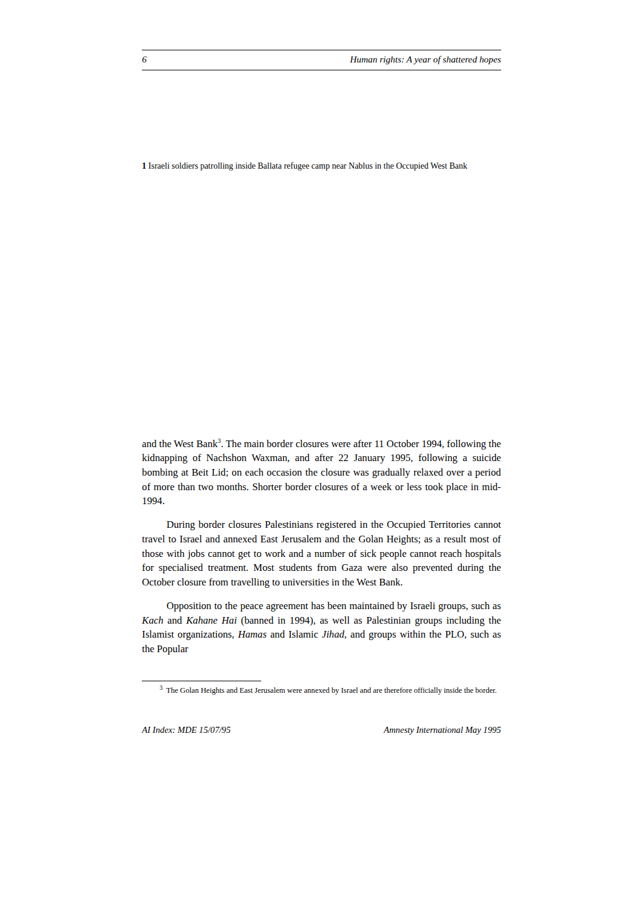6 Human rights: A year of shattered hopes
1 Israeli soldiers patrolling inside Ballata refugee camp near Nablus in the Occupied West Bank
and the West Bank3. The main border closures were after 11 October 1994, following the kidnapping of Nachshon Waxman, and after 22 January 1995, following a suicide bombing at Beit Lid; on each occasion the closure was gradually relaxed over a period of more than two months. Shorter border closures of a week or less took place in mid-1994.
During border closures Palestinians registered in the Occupied Territories cannot travel to Israel and annexed East Jerusalem and the Golan Heights; as a result most of those with jobs cannot get to work and a number of sick people cannot reach hospitals for specialised treatment. Most students from Gaza were also prevented during the October closure from travelling to universities in the West Bank.
Opposition to the peace agreement has been maintained by Israeli groups, such as Kach and Kahane Hai (banned in 1994), as well as Palestinian groups including the Islamist organizations, Hamas and Islamic Jihad, and groups within the PLO, such as the Popular
3 The Golan Heights and East Jerusalem were annexed by Israel and are therefore officially inside the border.
AI Index: MDE 15/07/95 Amnesty International May 1995